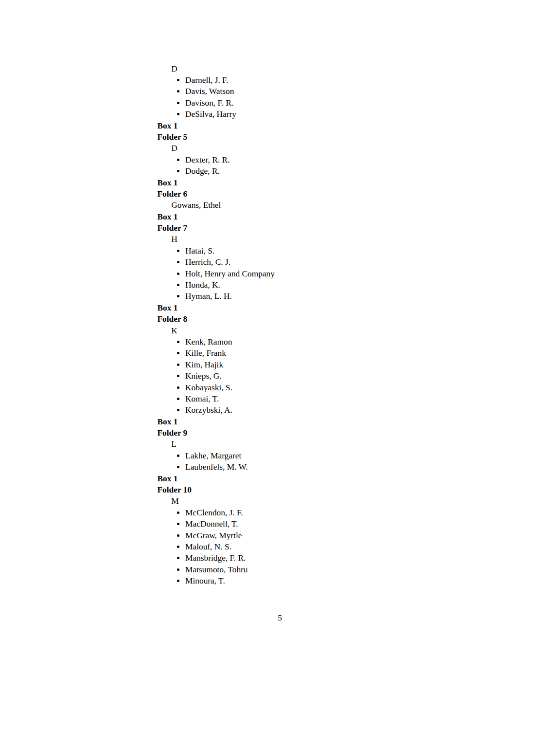D
Darnell, J. F.
Davis, Watson
Davison, F. R.
DeSilva, Harry
Box 1
Folder 5
D
Dexter, R. R.
Dodge, R.
Box 1
Folder 6
Gowans, Ethel
Box 1
Folder 7
H
Hatai, S.
Herrich, C. J.
Holt, Henry and Company
Honda, K.
Hyman, L. H.
Box 1
Folder 8
K
Kenk, Ramon
Kille, Frank
Kim, Hajik
Knieps, G.
Kobayaski, S.
Komai, T.
Korzybski, A.
Box 1
Folder 9
L
Lakhe, Margaret
Laubenfels, M. W.
Box 1
Folder 10
M
McClendon, J. F.
MacDonnell, T.
McGraw, Myrtle
Malouf, N. S.
Mansbridge, F. R.
Matsumoto, Tohru
Minoura, T.
5